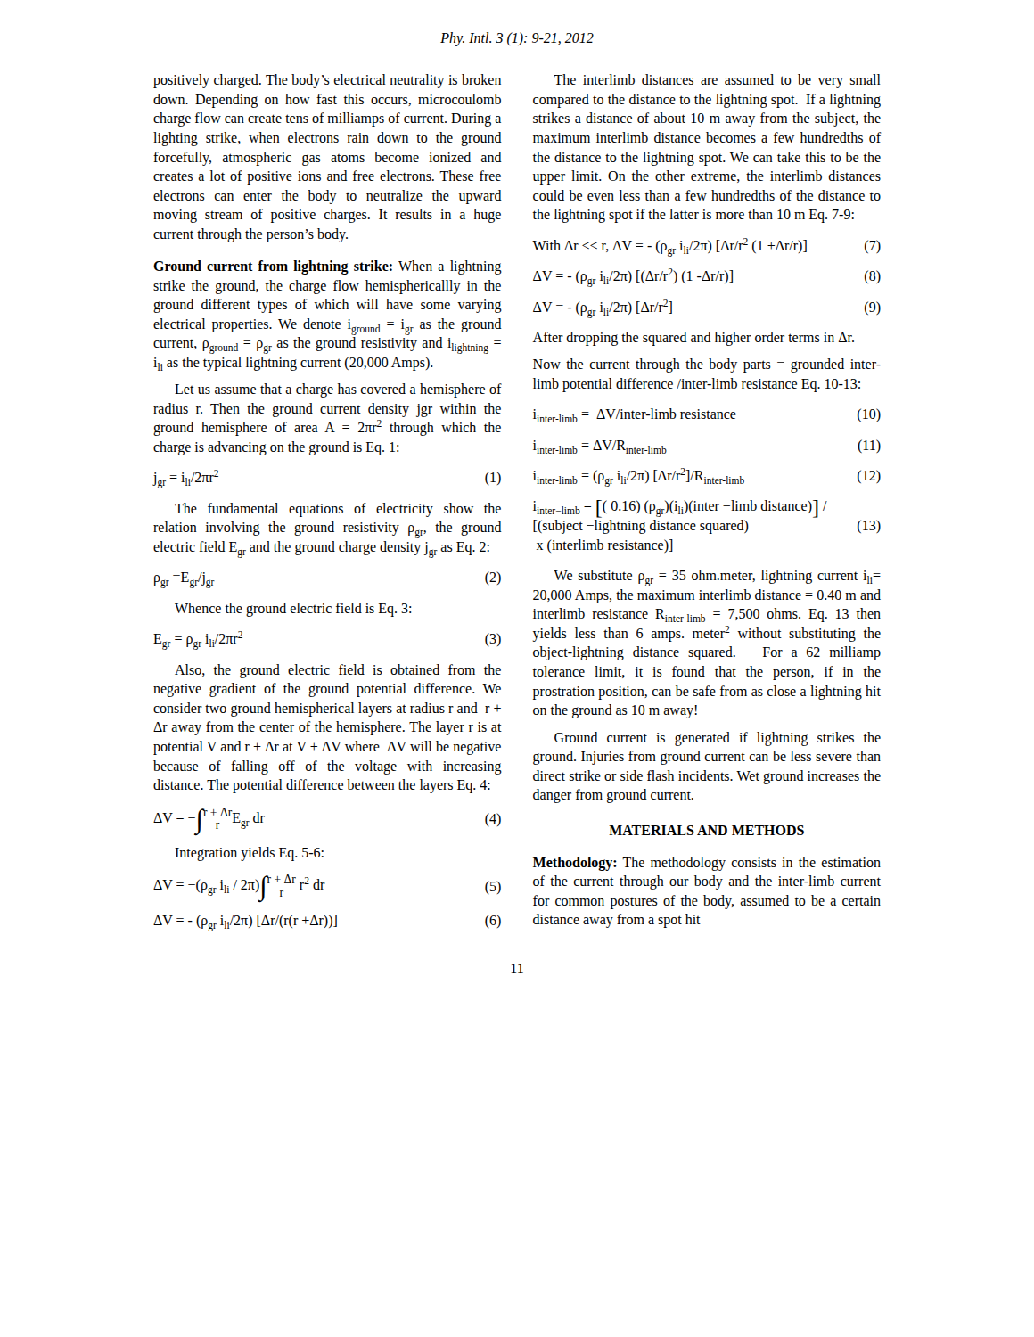Phy. Intl. 3 (1): 9-21, 2012
positively charged. The body’s electrical neutrality is broken down. Depending on how fast this occurs, microcoulomb charge flow can create tens of milliamps of current. During a lighting strike, when electrons rain down to the ground forcefully, atmospheric gas atoms become ionized and creates a lot of positive ions and free electrons. These free electrons can enter the body to neutralize the upward moving stream of positive charges. It results in a huge current through the person’s body.
Ground current from lightning strike: When a lightning strike the ground, the charge flow hemisphericallly in the ground different types of which will have some varying electrical properties. We denote iground = igr as the ground current, ρground = ρgr as the ground resistivity and ilightning = ili as the typical lightning current (20,000 Amps).
Let us assume that a charge has covered a hemisphere of radius r. Then the ground current density jgr within the ground hemisphere of area A = 2πr2 through which the charge is advancing on the ground is Eq. 1:
jgr = ili/2πr2 (1)
The fundamental equations of electricity show the relation involving the ground resistivity ρgr, the ground electric field Egr and the ground charge density jgr as Eq. 2:
ρgr =Egr/jgr (2)
Whence the ground electric field is Eq. 3:
Egr = ρgr ili/2πr2 (3)
Also, the ground electric field is obtained from the negative gradient of the ground potential difference. We consider two ground hemispherical layers at radius r and r + Δr away from the center of the hemisphere. The layer r is at potential V and r + Δr at V + ΔV where ΔV will be negative because of falling off of the voltage with increasing distance. The potential difference between the layers Eq. 4:
ΔV = −∫r + Δr r Egr dr (4)
Integration yields Eq. 5-6:
ΔV = −(ρgr ili / 2π)∫r + Δr r r2 dr (5)
ΔV = - (ρgr ili/2π) [Δr/(r(r +Δr))] (6)
The interlimb distances are assumed to be very small compared to the distance to the lightning spot. If a lightning strikes a distance of about 10 m away from the subject, the maximum interlimb distance becomes a few hundredths of the distance to the lightning spot. We can take this to be the upper limit. On the other extreme, the interlimb distances could be even less than a few hundredths of the distance to the lightning spot if the latter is more than 10 m Eq. 7-9:
With Δr << r, ΔV = - (ρgr ili/2π) [Δr/r2 (1 +Δr/r)] (7)
ΔV = - (ρgr ili/2π) [(Δr/r2) (1 -Δr/r)] (8)
ΔV = - (ρgr ili/2π) [Δr/r2] (9)
After dropping the squared and higher order terms in Δr.
Now the current through the body parts = grounded inter-limb potential difference /inter-limb resistance Eq. 10-13:
iinter-limb = ΔV/inter-limb resistance (10)
iinter-limb = ΔV/Rinter-limb (11)
iinter-limb = (ρgr ili/2π) [Δr/r2]/Rinter-limb (12)
iinter−limb = [( 0.16) (ρgr)(ili)(inter −limb distance)] / [(subject −lightning distance squared) (13) x (interlimb resistance)]
We substitute ρgr = 35 ohm.meter, lightning current ili= 20,000 Amps, the maximum interlimb distance = 0.40 m and interlimb resistance Rinter-limb = 7,500 ohms. Eq. 13 then yields less than 6 amps. meter2 without substituting the object-lightning distance squared. For a 62 milliamp tolerance limit, it is found that the person, if in the prostration position, can be safe from as close a lightning hit on the ground as 10 m away!
Ground current is generated if lightning strikes the ground. Injuries from ground current can be less severe than direct strike or side flash incidents. Wet ground increases the danger from ground current.
MATERIALS AND METHODS
Methodology: The methodology consists in the estimation of the current through our body and the inter-limb current for common postures of the body, assumed to be a certain distance away from a spot hit
11